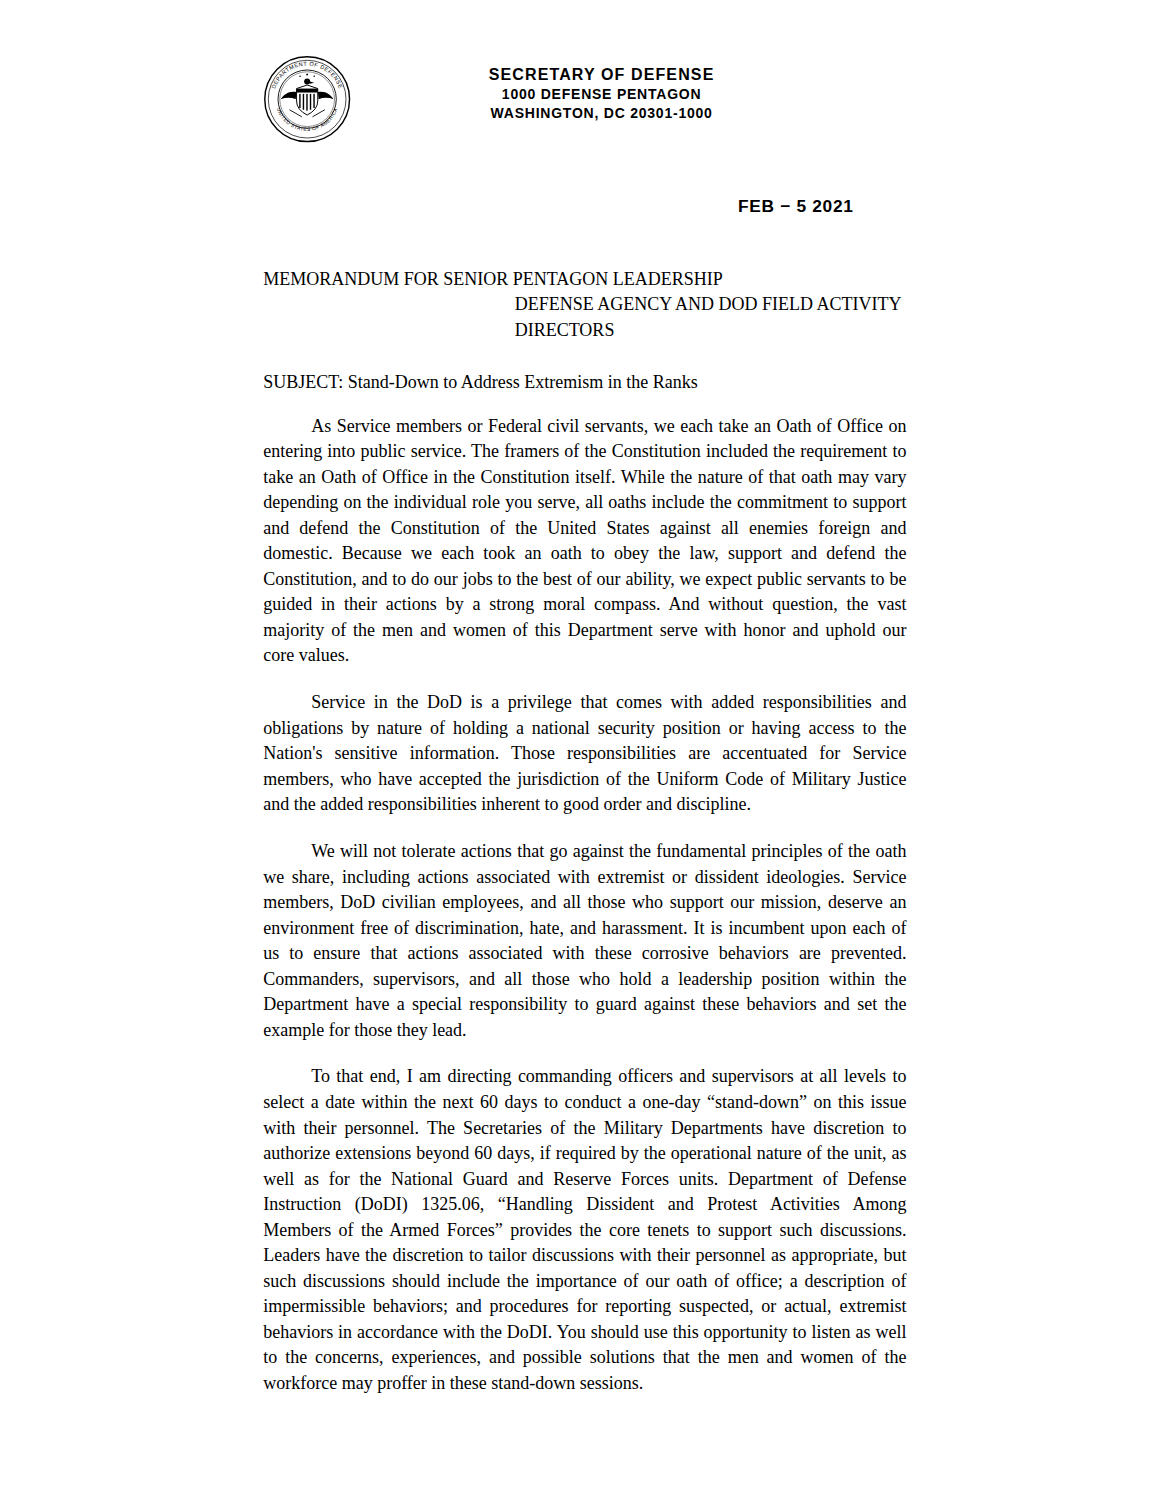DEPARTMENT OF DEFENSE UNITED STATES OF AMERICA
SECRETARY OF DEFENSE
1000 DEFENSE PENTAGON
WASHINGTON, DC 20301-1000
FEB − 5 2021
MEMORANDUM FOR SENIOR PENTAGON LEADERSHIP
DEFENSE AGENCY AND DOD FIELD ACTIVITY DIRECTORS
SUBJECT: Stand-Down to Address Extremism in the Ranks
As Service members or Federal civil servants, we each take an Oath of Office on entering into public service. The framers of the Constitution included the requirement to take an Oath of Office in the Constitution itself. While the nature of that oath may vary depending on the individual role you serve, all oaths include the commitment to support and defend the Constitution of the United States against all enemies foreign and domestic. Because we each took an oath to obey the law, support and defend the Constitution, and to do our jobs to the best of our ability, we expect public servants to be guided in their actions by a strong moral compass. And without question, the vast majority of the men and women of this Department serve with honor and uphold our core values.
Service in the DoD is a privilege that comes with added responsibilities and obligations by nature of holding a national security position or having access to the Nation's sensitive information. Those responsibilities are accentuated for Service members, who have accepted the jurisdiction of the Uniform Code of Military Justice and the added responsibilities inherent to good order and discipline.
We will not tolerate actions that go against the fundamental principles of the oath we share, including actions associated with extremist or dissident ideologies. Service members, DoD civilian employees, and all those who support our mission, deserve an environment free of discrimination, hate, and harassment. It is incumbent upon each of us to ensure that actions associated with these corrosive behaviors are prevented. Commanders, supervisors, and all those who hold a leadership position within the Department have a special responsibility to guard against these behaviors and set the example for those they lead.
To that end, I am directing commanding officers and supervisors at all levels to select a date within the next 60 days to conduct a one-day “stand-down” on this issue with their personnel. The Secretaries of the Military Departments have discretion to authorize extensions beyond 60 days, if required by the operational nature of the unit, as well as for the National Guard and Reserve Forces units. Department of Defense Instruction (DoDI) 1325.06, “Handling Dissident and Protest Activities Among Members of the Armed Forces” provides the core tenets to support such discussions. Leaders have the discretion to tailor discussions with their personnel as appropriate, but such discussions should include the importance of our oath of office; a description of impermissible behaviors; and procedures for reporting suspected, or actual, extremist behaviors in accordance with the DoDI. You should use this opportunity to listen as well to the concerns, experiences, and possible solutions that the men and women of the workforce may proffer in these stand-down sessions.